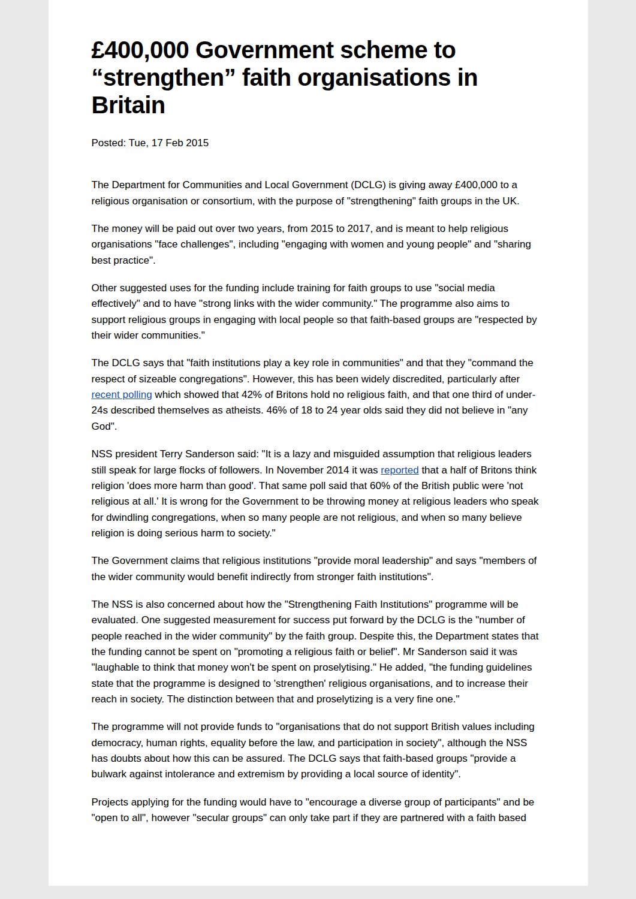£400,000 Government scheme to “strengthen” faith organisations in Britain
Posted: Tue, 17 Feb 2015
The Department for Communities and Local Government (DCLG) is giving away £400,000 to a religious organisation or consortium, with the purpose of "strengthening" faith groups in the UK.
The money will be paid out over two years, from 2015 to 2017, and is meant to help religious organisations "face challenges", including "engaging with women and young people" and "sharing best practice".
Other suggested uses for the funding include training for faith groups to use "social media effectively" and to have "strong links with the wider community." The programme also aims to support religious groups in engaging with local people so that faith-based groups are "respected by their wider communities."
The DCLG says that "faith institutions play a key role in communities" and that they "command the respect of sizeable congregations". However, this has been widely discredited, particularly after recent polling which showed that 42% of Britons hold no religious faith, and that one third of under-24s described themselves as atheists. 46% of 18 to 24 year olds said they did not believe in "any God".
NSS president Terry Sanderson said: "It is a lazy and misguided assumption that religious leaders still speak for large flocks of followers. In November 2014 it was reported that a half of Britons think religion 'does more harm than good'. That same poll said that 60% of the British public were 'not religious at all.' It is wrong for the Government to be throwing money at religious leaders who speak for dwindling congregations, when so many people are not religious, and when so many believe religion is doing serious harm to society."
The Government claims that religious institutions "provide moral leadership" and says "members of the wider community would benefit indirectly from stronger faith institutions".
The NSS is also concerned about how the "Strengthening Faith Institutions" programme will be evaluated. One suggested measurement for success put forward by the DCLG is the "number of people reached in the wider community" by the faith group. Despite this, the Department states that the funding cannot be spent on "promoting a religious faith or belief". Mr Sanderson said it was "laughable to think that money won't be spent on proselytising." He added, "the funding guidelines state that the programme is designed to 'strengthen' religious organisations, and to increase their reach in society. The distinction between that and proselytizing is a very fine one."
The programme will not provide funds to "organisations that do not support British values including democracy, human rights, equality before the law, and participation in society", although the NSS has doubts about how this can be assured. The DCLG says that faith-based groups "provide a bulwark against intolerance and extremism by providing a local source of identity".
Projects applying for the funding would have to "encourage a diverse group of participants" and be "open to all", however "secular groups" can only take part if they are partnered with a faith based